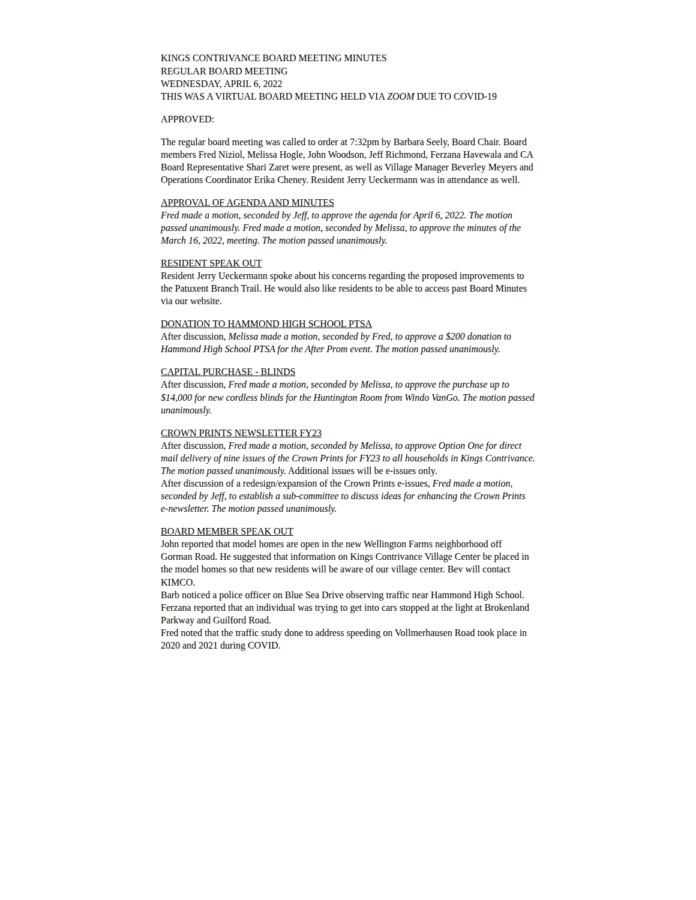KINGS CONTRIVANCE BOARD MEETING MINUTES
REGULAR BOARD MEETING
WEDNESDAY, APRIL 6, 2022
THIS WAS A VIRTUAL BOARD MEETING HELD VIA ZOOM DUE TO COVID-19
APPROVED:
The regular board meeting was called to order at 7:32pm by Barbara Seely, Board Chair. Board members Fred Niziol, Melissa Hogle, John Woodson, Jeff Richmond, Ferzana Havewala and CA Board Representative Shari Zaret were present, as well as Village Manager Beverley Meyers and Operations Coordinator Erika Cheney. Resident Jerry Ueckermann was in attendance as well.
APPROVAL OF AGENDA AND MINUTES
Fred made a motion, seconded by Jeff, to approve the agenda for April 6, 2022. The motion passed unanimously. Fred made a motion, seconded by Melissa, to approve the minutes of the March 16, 2022, meeting. The motion passed unanimously.
RESIDENT SPEAK OUT
Resident Jerry Ueckermann spoke about his concerns regarding the proposed improvements to the Patuxent Branch Trail. He would also like residents to be able to access past Board Minutes via our website.
DONATION TO HAMMOND HIGH SCHOOL PTSA
After discussion, Melissa made a motion, seconded by Fred, to approve a $200 donation to Hammond High School PTSA for the After Prom event. The motion passed unanimously.
CAPITAL PURCHASE - BLINDS
After discussion, Fred made a motion, seconded by Melissa, to approve the purchase up to $14,000 for new cordless blinds for the Huntington Room from Windo VanGo. The motion passed unanimously.
CROWN PRINTS NEWSLETTER FY23
After discussion, Fred made a motion, seconded by Melissa, to approve Option One for direct mail delivery of nine issues of the Crown Prints for FY23 to all households in Kings Contrivance. The motion passed unanimously. Additional issues will be e-issues only.
After discussion of a redesign/expansion of the Crown Prints e-issues, Fred made a motion, seconded by Jeff, to establish a sub-committee to discuss ideas for enhancing the Crown Prints e-newsletter. The motion passed unanimously.
BOARD MEMBER SPEAK OUT
John reported that model homes are open in the new Wellington Farms neighborhood off Gorman Road. He suggested that information on Kings Contrivance Village Center be placed in the model homes so that new residents will be aware of our village center. Bev will contact KIMCO.
Barb noticed a police officer on Blue Sea Drive observing traffic near Hammond High School.
Ferzana reported that an individual was trying to get into cars stopped at the light at Brokenland Parkway and Guilford Road.
Fred noted that the traffic study done to address speeding on Vollmerhausen Road took place in 2020 and 2021 during COVID.